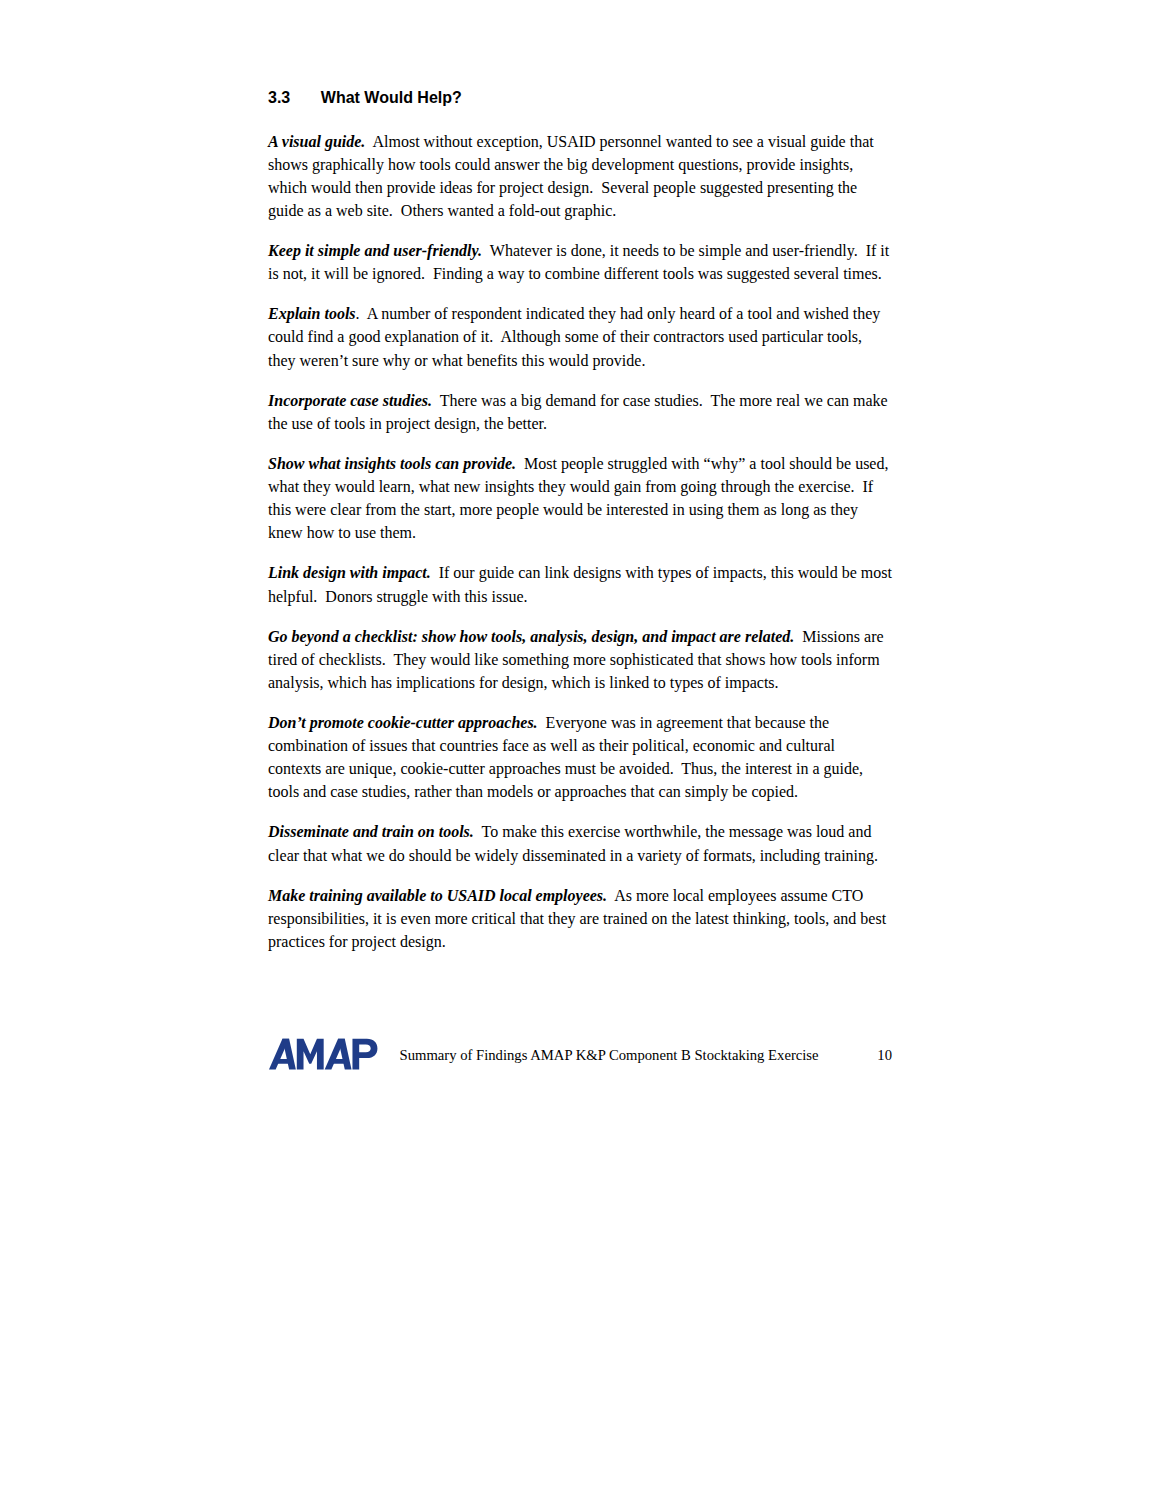3.3 What Would Help?
A visual guide. Almost without exception, USAID personnel wanted to see a visual guide that shows graphically how tools could answer the big development questions, provide insights, which would then provide ideas for project design. Several people suggested presenting the guide as a web site. Others wanted a fold-out graphic.
Keep it simple and user-friendly. Whatever is done, it needs to be simple and user-friendly. If it is not, it will be ignored. Finding a way to combine different tools was suggested several times.
Explain tools. A number of respondent indicated they had only heard of a tool and wished they could find a good explanation of it. Although some of their contractors used particular tools, they weren’t sure why or what benefits this would provide.
Incorporate case studies. There was a big demand for case studies. The more real we can make the use of tools in project design, the better.
Show what insights tools can provide. Most people struggled with “why” a tool should be used, what they would learn, what new insights they would gain from going through the exercise. If this were clear from the start, more people would be interested in using them as long as they knew how to use them.
Link design with impact. If our guide can link designs with types of impacts, this would be most helpful. Donors struggle with this issue.
Go beyond a checklist: show how tools, analysis, design, and impact are related. Missions are tired of checklists. They would like something more sophisticated that shows how tools inform analysis, which has implications for design, which is linked to types of impacts.
Don’t promote cookie-cutter approaches. Everyone was in agreement that because the combination of issues that countries face as well as their political, economic and cultural contexts are unique, cookie-cutter approaches must be avoided. Thus, the interest in a guide, tools and case studies, rather than models or approaches that can simply be copied.
Disseminate and train on tools. To make this exercise worthwhile, the message was loud and clear that what we do should be widely disseminated in a variety of formats, including training.
Make training available to USAID local employees. As more local employees assume CTO responsibilities, it is even more critical that they are trained on the latest thinking, tools, and best practices for project design.
Summary of Findings AMAP K&P Component B Stocktaking Exercise
10